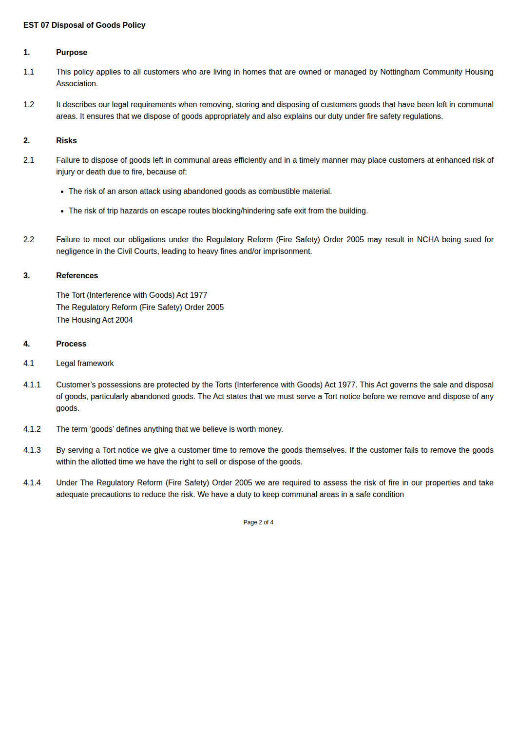EST 07 Disposal of Goods Policy
1.
Purpose
1.1
This policy applies to all customers who are living in homes that are owned or managed by Nottingham Community Housing Association.
1.2
It describes our legal requirements when removing, storing and disposing of customers goods that have been left in communal areas. It ensures that we dispose of goods appropriately and also explains our duty under fire safety regulations.
2.
Risks
2.1
Failure to dispose of goods left in communal areas efficiently and in a timely manner may place customers at enhanced risk of injury or death due to fire, because of:
The risk of an arson attack using abandoned goods as combustible material.
The risk of trip hazards on escape routes blocking/hindering safe exit from the building.
2.2
Failure to meet our obligations under the Regulatory Reform (Fire Safety) Order 2005 may result in NCHA being sued for negligence in the Civil Courts, leading to heavy fines and/or imprisonment.
3.
References
The Tort (Interference with Goods) Act 1977
The Regulatory Reform (Fire Safety) Order 2005
The Housing Act 2004
4.
Process
4.1
Legal framework
4.1.1
Customer’s possessions are protected by the Torts (Interference with Goods) Act 1977. This Act governs the sale and disposal of goods, particularly abandoned goods. The Act states that we must serve a Tort notice before we remove and dispose of any goods.
4.1.2
The term ‘goods’ defines anything that we believe is worth money.
4.1.3
By serving a Tort notice we give a customer time to remove the goods themselves. If the customer fails to remove the goods within the allotted time we have the right to sell or dispose of the goods.
4.1.4
Under The Regulatory Reform (Fire Safety) Order 2005 we are required to assess the risk of fire in our properties and take adequate precautions to reduce the risk. We have a duty to keep communal areas in a safe condition
Page 2 of 4